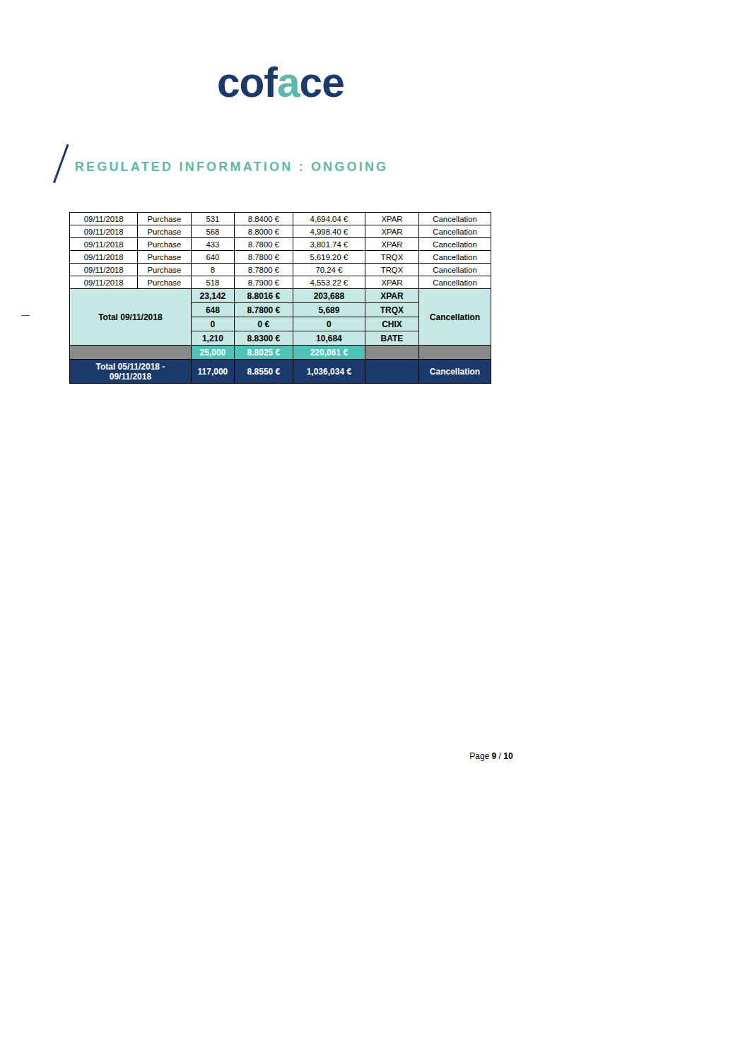coface
REGULATED INFORMATION : ONGOING
| 09/11/2018 | Purchase | 531 | 8.8400 € | 4,694.04 € | XPAR | Cancellation |
| 09/11/2018 | Purchase | 568 | 8.8000 € | 4,998.40 € | XPAR | Cancellation |
| 09/11/2018 | Purchase | 433 | 8.7800 € | 3,801.74 € | XPAR | Cancellation |
| 09/11/2018 | Purchase | 640 | 8.7800 € | 5,619.20 € | TRQX | Cancellation |
| 09/11/2018 | Purchase | 8 | 8.7800 € | 70.24 € | TRQX | Cancellation |
| 09/11/2018 | Purchase | 518 | 8.7900 € | 4,553.22 € | XPAR | Cancellation |
| Total 09/11/2018 | 23,142 | 8.8016 € | 203,688 | XPAR | Cancellation |
| 648 | 8.7800 € | 5,689 | TRQX |
| 0 | 0 € | 0 | CHIX |
| 1,210 | 8.8300 € | 10,684 | BATE |
| | 25,000 | 8.8025 € | 220,061 € | | |
| Total 05/11/2018 - 09/11/2018 | 117,000 | 8.8550 € | 1,036,034 € | | Cancellation |
Page 9 / 10